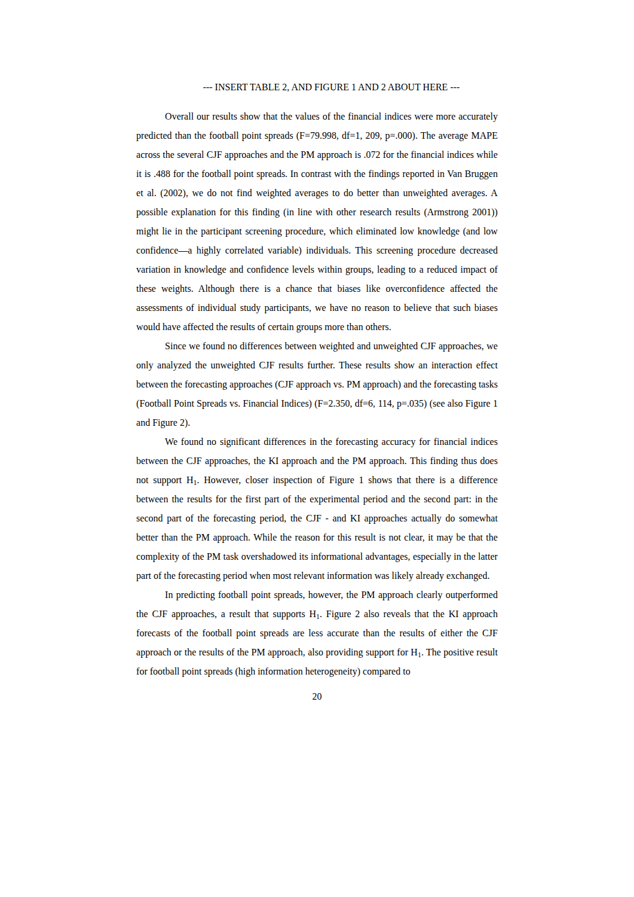--- INSERT TABLE 2, AND FIGURE 1 AND 2 ABOUT HERE ---
Overall our results show that the values of the financial indices were more accurately predicted than the football point spreads (F=79.998, df=1, 209, p=.000). The average MAPE across the several CJF approaches and the PM approach is .072 for the financial indices while it is .488 for the football point spreads. In contrast with the findings reported in Van Bruggen et al. (2002), we do not find weighted averages to do better than unweighted averages. A possible explanation for this finding (in line with other research results (Armstrong 2001)) might lie in the participant screening procedure, which eliminated low knowledge (and low confidence—a highly correlated variable) individuals. This screening procedure decreased variation in knowledge and confidence levels within groups, leading to a reduced impact of these weights. Although there is a chance that biases like overconfidence affected the assessments of individual study participants, we have no reason to believe that such biases would have affected the results of certain groups more than others.
Since we found no differences between weighted and unweighted CJF approaches, we only analyzed the unweighted CJF results further. These results show an interaction effect between the forecasting approaches (CJF approach vs. PM approach) and the forecasting tasks (Football Point Spreads vs. Financial Indices) (F=2.350, df=6, 114, p=.035) (see also Figure 1 and Figure 2).
We found no significant differences in the forecasting accuracy for financial indices between the CJF approaches, the KI approach and the PM approach. This finding thus does not support H1. However, closer inspection of Figure 1 shows that there is a difference between the results for the first part of the experimental period and the second part: in the second part of the forecasting period, the CJF - and KI approaches actually do somewhat better than the PM approach. While the reason for this result is not clear, it may be that the complexity of the PM task overshadowed its informational advantages, especially in the latter part of the forecasting period when most relevant information was likely already exchanged.
In predicting football point spreads, however, the PM approach clearly outperformed the CJF approaches, a result that supports H1. Figure 2 also reveals that the KI approach forecasts of the football point spreads are less accurate than the results of either the CJF approach or the results of the PM approach, also providing support for H1. The positive result for football point spreads (high information heterogeneity) compared to
20